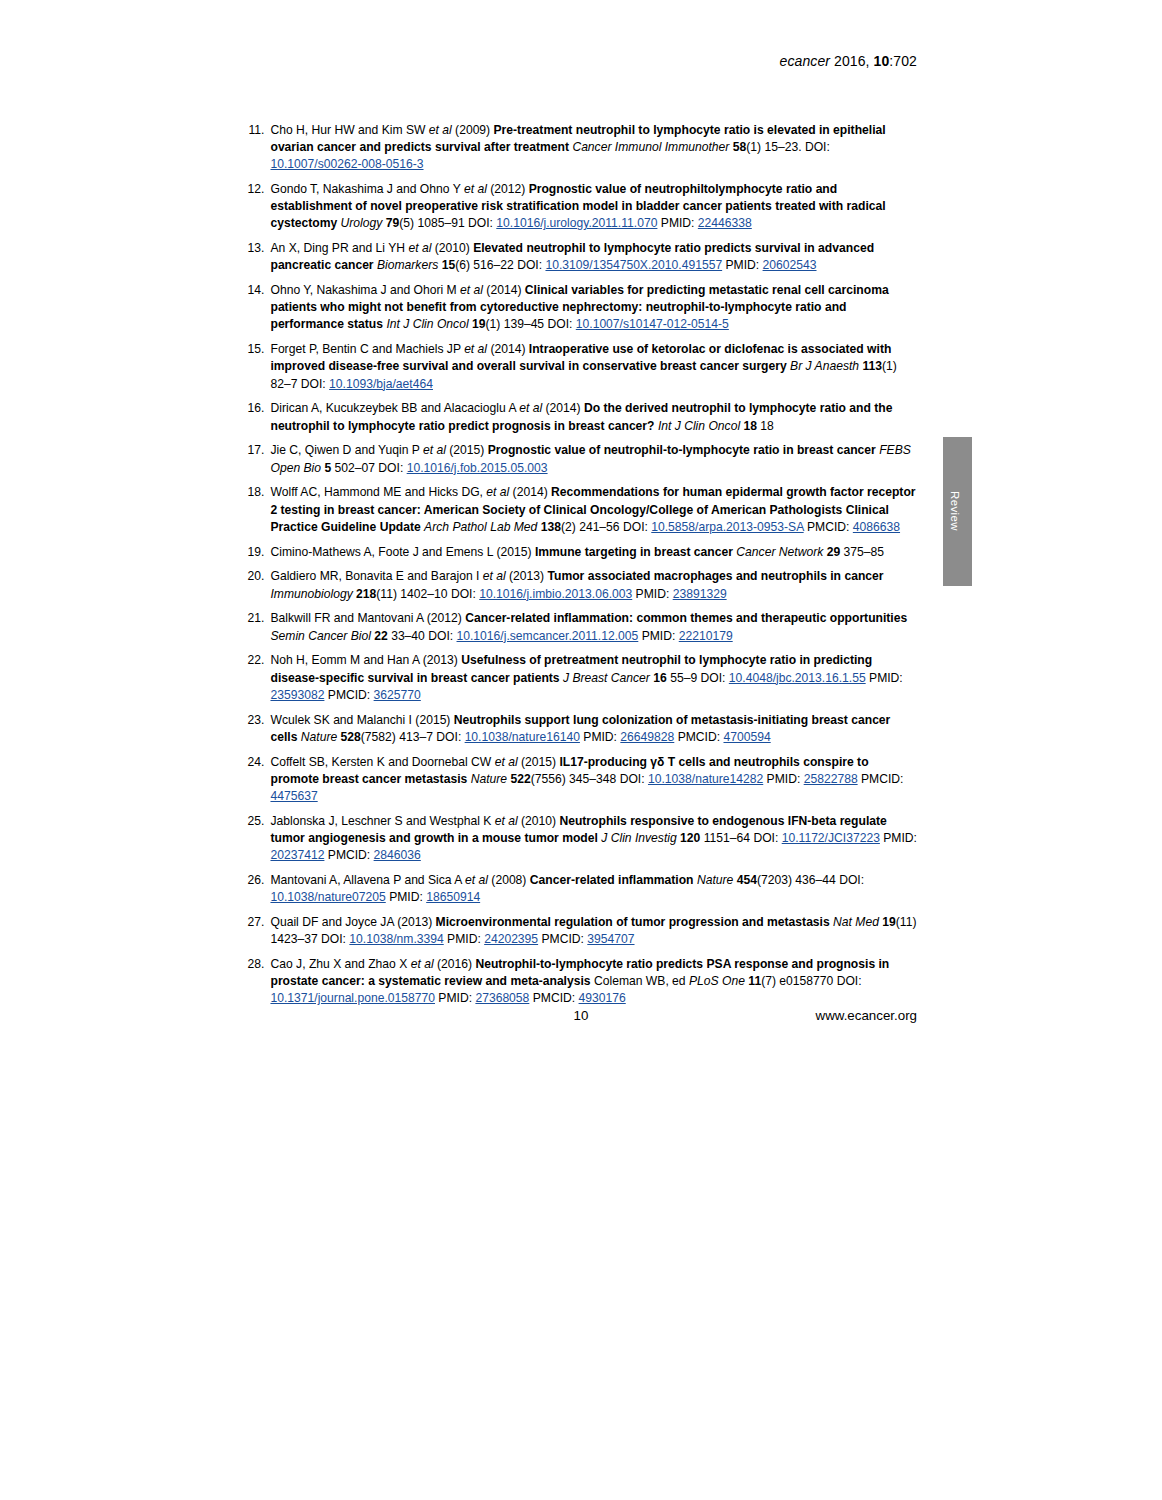ecancer 2016, 10:702
Review
11. Cho H, Hur HW and Kim SW et al (2009) Pre-treatment neutrophil to lymphocyte ratio is elevated in epithelial ovarian cancer and predicts survival after treatment Cancer Immunol Immunother 58(1) 15–23. DOI: 10.1007/s00262-008-0516-3
12. Gondo T, Nakashima J and Ohno Y et al (2012) Prognostic value of neutrophiltolymphocyte ratio and establishment of novel preoperative risk stratification model in bladder cancer patients treated with radical cystectomy Urology 79(5) 1085–91 DOI: 10.1016/j.urology.2011.11.070 PMID: 22446338
13. An X, Ding PR and Li YH et al (2010) Elevated neutrophil to lymphocyte ratio predicts survival in advanced pancreatic cancer Biomarkers 15(6) 516–22 DOI: 10.3109/1354750X.2010.491557 PMID: 20602543
14. Ohno Y, Nakashima J and Ohori M et al (2014) Clinical variables for predicting metastatic renal cell carcinoma patients who might not benefit from cytoreductive nephrectomy: neutrophil-to-lymphocyte ratio and performance status Int J Clin Oncol 19(1) 139–45 DOI: 10.1007/s10147-012-0514-5
15. Forget P, Bentin C and Machiels JP et al (2014) Intraoperative use of ketorolac or diclofenac is associated with improved disease-free survival and overall survival in conservative breast cancer surgery Br J Anaesth 113(1) 82–7 DOI: 10.1093/bja/aet464
16. Dirican A, Kucukzeybek BB and Alacacioglu A et al (2014) Do the derived neutrophil to lymphocyte ratio and the neutrophil to lymphocyte ratio predict prognosis in breast cancer? Int J Clin Oncol 18 18
17. Jie C, Qiwen D and Yuqin P et al (2015) Prognostic value of neutrophil-to-lymphocyte ratio in breast cancer FEBS Open Bio 5 502–07 DOI: 10.1016/j.fob.2015.05.003
18. Wolff AC, Hammond ME and Hicks DG, et al (2014) Recommendations for human epidermal growth factor receptor 2 testing in breast cancer: American Society of Clinical Oncology/College of American Pathologists Clinical Practice Guideline Update Arch Pathol Lab Med 138(2) 241–56 DOI: 10.5858/arpa.2013-0953-SA PMCID: 4086638
19. Cimino-Mathews A, Foote J and Emens L (2015) Immune targeting in breast cancer Cancer Network 29 375–85
20. Galdiero MR, Bonavita E and Barajon I et al (2013) Tumor associated macrophages and neutrophils in cancer Immunobiology 218(11) 1402–10 DOI: 10.1016/j.imbio.2013.06.003 PMID: 23891329
21. Balkwill FR and Mantovani A (2012) Cancer-related inflammation: common themes and therapeutic opportunities Semin Cancer Biol 22 33–40 DOI: 10.1016/j.semcancer.2011.12.005 PMID: 22210179
22. Noh H, Eomm M and Han A (2013) Usefulness of pretreatment neutrophil to lymphocyte ratio in predicting disease-specific survival in breast cancer patients J Breast Cancer 16 55–9 DOI: 10.4048/jbc.2013.16.1.55 PMID: 23593082 PMCID: 3625770
23. Wculek SK and Malanchi I (2015) Neutrophils support lung colonization of metastasis-initiating breast cancer cells Nature 528(7582) 413–7 DOI: 10.1038/nature16140 PMID: 26649828 PMCID: 4700594
24. Coffelt SB, Kersten K and Doornebal CW et al (2015) IL17-producing γδ T cells and neutrophils conspire to promote breast cancer metastasis Nature 522(7556) 345–348 DOI: 10.1038/nature14282 PMID: 25822788 PMCID: 4475637
25. Jablonska J, Leschner S and Westphal K et al (2010) Neutrophils responsive to endogenous IFN-beta regulate tumor angiogenesis and growth in a mouse tumor model J Clin Investig 120 1151–64 DOI: 10.1172/JCI37223 PMID: 20237412 PMCID: 2846036
26. Mantovani A, Allavena P and Sica A et al (2008) Cancer-related inflammation Nature 454(7203) 436–44 DOI: 10.1038/nature07205 PMID: 18650914
27. Quail DF and Joyce JA (2013) Microenvironmental regulation of tumor progression and metastasis Nat Med 19(11) 1423–37 DOI: 10.1038/nm.3394 PMID: 24202395 PMCID: 3954707
28. Cao J, Zhu X and Zhao X et al (2016) Neutrophil-to-lymphocyte ratio predicts PSA response and prognosis in prostate cancer: a systematic review and meta-analysis Coleman WB, ed PLoS One 11(7) e0158770 DOI: 10.1371/journal.pone.0158770 PMID: 27368058 PMCID: 4930176
10
www.ecancer.org